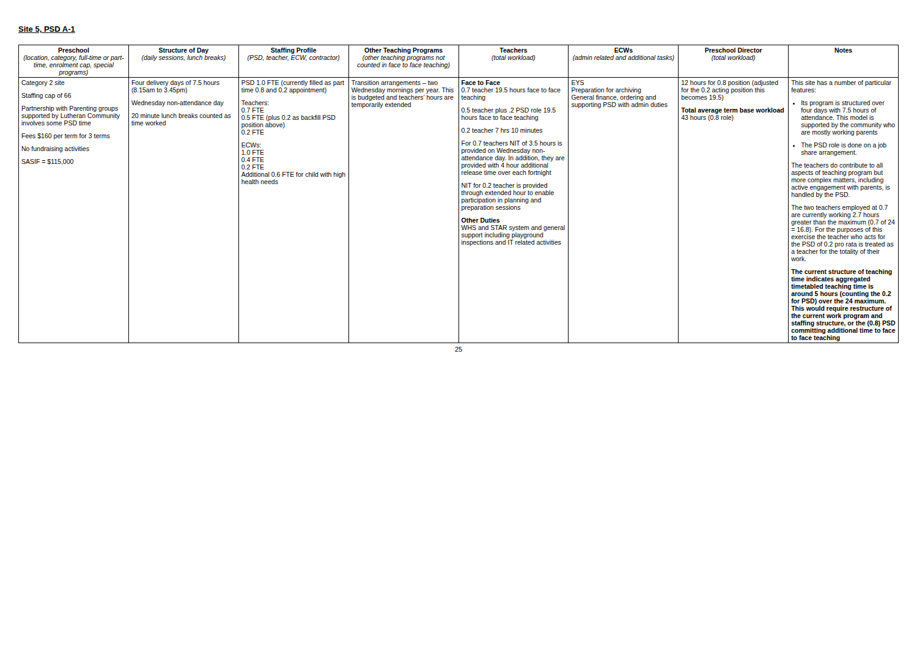Site 5, PSD A-1
| Preschool (location, category, full-time or part-time, enrolment cap, special programs) | Structure of Day (daily sessions, lunch breaks) | Staffing Profile (PSD, teacher, ECW, contractor) | Other Teaching Programs (other teaching programs not counted in face to face teaching) | Teachers (total workload) | ECWs (admin related and additional tasks) | Preschool Director (total workload) | Notes |
| --- | --- | --- | --- | --- | --- | --- | --- |
| Category 2 site Staffing cap of 66 Partnership with Parenting groups supported by Lutheran Community involves some PSD time Fees $160 per term for 3 terms No fundraising activities SASIF = $115,000 | Four delivery days of 7.5 hours (8.15am to 3.45pm) Wednesday non-attendance day 20 minute lunch breaks counted as time worked | PSD 1.0 FTE (currently filled as part time 0.8 and 0.2 appointment) Teachers: 0.7 FTE 0.5 FTE (plus 0.2 as backfill PSD position above) 0.2 FTE ECWs: 1.0 FTE 0.4 FTE 0.2 FTE Additional 0.6 FTE for child with high health needs | Transition arrangements – two Wednesday mornings per year. This is budgeted and teachers’ hours are temporarily extended | Face to Face 0.7 teacher 19.5 hours face to face teaching 0.5 teacher plus .2 PSD role 19.5 hours face to face teaching 0.2 teacher 7 hrs 10 minutes For 0.7 teachers NIT of 3.5 hours is provided on Wednesday non-attendance day. In addition, they are provided with 4 hour additional release time over each fortnight NIT for 0.2 teacher is provided through extended hour to enable participation in planning and preparation sessions Other Duties WHS and STAR system and general support including playground inspections and IT related activities | EYS Preparation for archiving General finance, ordering and supporting PSD with admin duties | 12 hours for 0.8 position (adjusted for the 0.2 acting position this becomes 19.5) Total average term base workload 43 hours (0.8 role) | This site has a number of particular features: Its program is structured over four days with 7.5 hours of attendance. This model is supported by the community who are mostly working parents The PSD role is done on a job share arrangement. The teachers do contribute to all aspects of teaching program but more complex matters, including active engagement with parents, is handled by the PSD. The two teachers employed at 0.7 are currently working 2.7 hours greater than the maximum (0.7 of 24 = 16.8). For the purposes of this exercise the teacher who acts for the PSD of 0.2 pro rata is treated as a teacher for the totality of their work. The current structure of teaching time indicates aggregated timetabled teaching time is around 5 hours (counting the 0.2 for PSD) over the 24 maximum. This would require restructure of the current work program and staffing structure, or the (0.8) PSD committing additional time to face to face teaching |
25